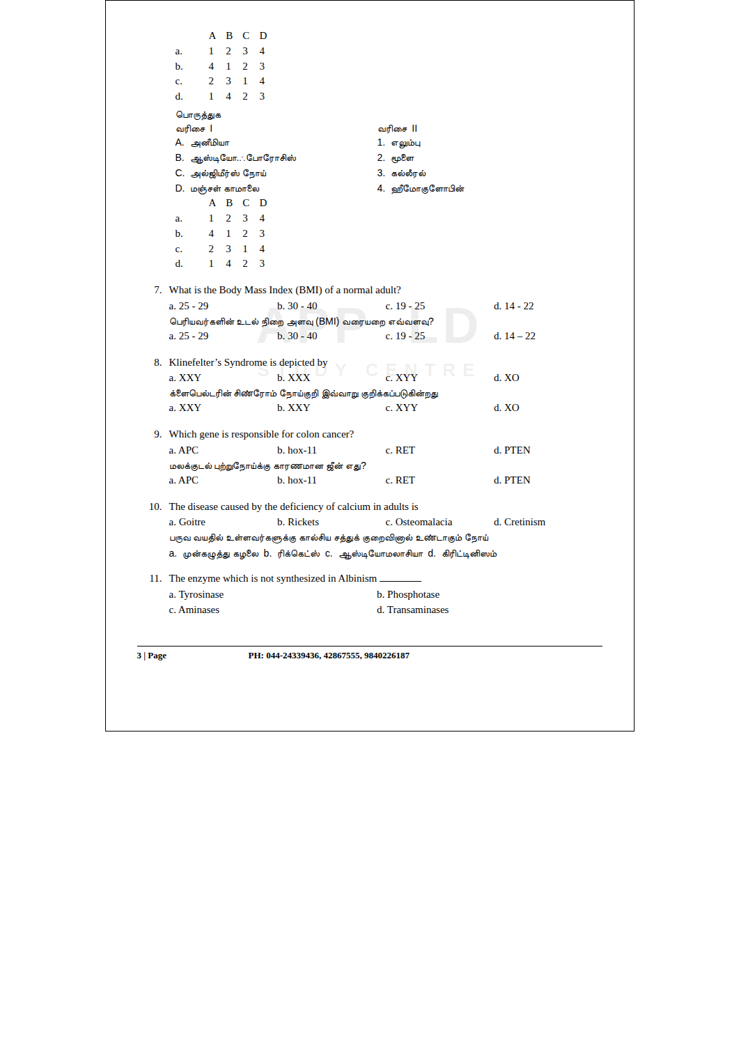APP LDSTUDY CENTRE
| | A | B | C | D |
| a. | 1 | 2 | 3 | 4 |
| b. | 4 | 1 | 2 | 3 |
| c. | 2 | 3 | 1 | 4 |
| d. | 1 | 4 | 2 | 3 |
பொருத்துக
| வரிசை I | வரிசை II |
| A. அனீமியா | 1. எலும்பு |
| B. ஆஸ்டியோ.∴போரோசிஸ் | 2. மூளை |
| C. அல்ஜிமீர்ஸ் நோய் | 3. கல்லீரல் |
| D. மஞ்சள் காமாலை | 4. ஹீமோகுளோபின் |
| | A | B | C | D |
| a. | 1 | 2 | 3 | 4 |
| b. | 4 | 1 | 2 | 3 |
| c. | 2 | 3 | 1 | 4 |
| d. | 1 | 4 | 2 | 3 |
7.
What is the Body Mass Index (BMI) of a normal adult?
a. 25 - 29 b. 30 - 40 c. 19 - 25 d. 14 - 22
பெரியவர்களின் உடல் நிறை அளவு (BMI) வரையறை எவ்வளவு?
a. 25 - 29 b. 30 - 40 c. 19 - 25 d. 14 – 22
8.
Klinefelter’s Syndrome is depicted by
a. XXY b. XXX c. XYY d. XO
க்ளைபெல்டரின் சிண்ரோம் நோய்குறி இவ்வாறு குறிக்கப்படுகின்றது
a. XXY b. XXY c. XYY d. XO
9.
Which gene is responsible for colon cancer?
a. APC b. hox-11 c. RET d. PTEN
மலக்குடல் புற்றுநோய்க்கு காரணமான ஜீன் எது?
a. APC b. hox-11 c. RET d. PTEN
10.
The disease caused by the deficiency of calcium in adults is
a. Goitre b. Rickets c. Osteomalacia d. Cretinism
பருவ வயதில் உள்ளவர்களுக்கு கால்சிய சத்துக் குறைவினால் உண்டாகும் நோய்
a. முன்கழுத்து கழலை b. ரிக்கெட்ஸ் c. ஆஸ்டியோமலாசியா d. கிரிட்டினிஸம்
11.
The enzyme which is not synthesized in Albinism
a. Tyrosinase b. Phosphotase
c. Aminases d. Transaminases
3 | Page
PH: 044-24339436, 42867555, 9840226187